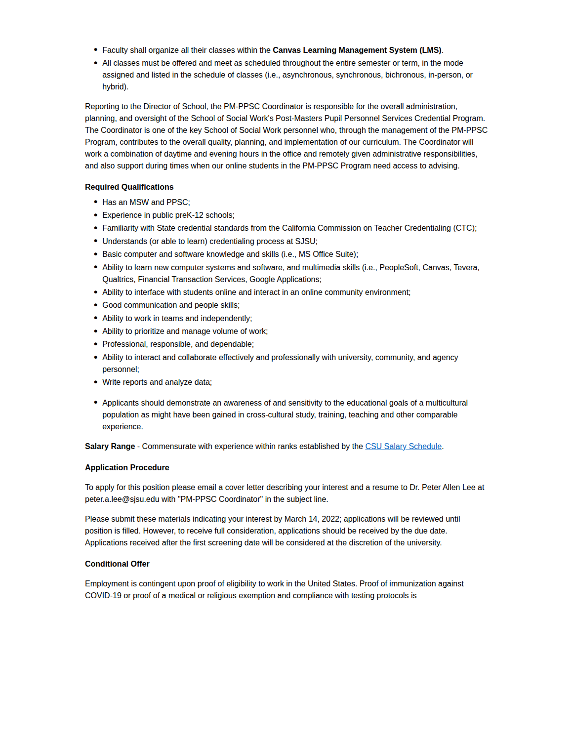Faculty shall organize all their classes within the Canvas Learning Management System (LMS).
All classes must be offered and meet as scheduled throughout the entire semester or term, in the mode assigned and listed in the schedule of classes (i.e., asynchronous, synchronous, bichronous, in-person, or hybrid).
Reporting to the Director of School, the PM-PPSC Coordinator is responsible for the overall administration, planning, and oversight of the School of Social Work's Post-Masters Pupil Personnel Services Credential Program. The Coordinator is one of the key School of Social Work personnel who, through the management of the PM-PPSC Program, contributes to the overall quality, planning, and implementation of our curriculum. The Coordinator will work a combination of daytime and evening hours in the office and remotely given administrative responsibilities, and also support during times when our online students in the PM-PPSC Program need access to advising.
Required Qualifications
Has an MSW and PPSC;
Experience in public preK-12 schools;
Familiarity with State credential standards from the California Commission on Teacher Credentialing (CTC);
Understands (or able to learn) credentialing process at SJSU;
Basic computer and software knowledge and skills (i.e., MS Office Suite);
Ability to learn new computer systems and software, and multimedia skills (i.e., PeopleSoft, Canvas, Tevera, Qualtrics, Financial Transaction Services, Google Applications;
Ability to interface with students online and interact in an online community environment;
Good communication and people skills;
Ability to work in teams and independently;
Ability to prioritize and manage volume of work;
Professional, responsible, and dependable;
Ability to interact and collaborate effectively and professionally with university, community, and agency personnel;
Write reports and analyze data;
Applicants should demonstrate an awareness of and sensitivity to the educational goals of a multicultural population as might have been gained in cross-cultural study, training, teaching and other comparable experience.
Salary Range - Commensurate with experience within ranks established by the CSU Salary Schedule.
Application Procedure
To apply for this position please email a cover letter describing your interest and a resume to Dr. Peter Allen Lee at peter.a.lee@sjsu.edu with "PM-PPSC Coordinator" in the subject line.
Please submit these materials indicating your interest by March 14, 2022; applications will be reviewed until position is filled. However, to receive full consideration, applications should be received by the due date. Applications received after the first screening date will be considered at the discretion of the university.
Conditional Offer
Employment is contingent upon proof of eligibility to work in the United States. Proof of immunization against COVID-19 or proof of a medical or religious exemption and compliance with testing protocols is